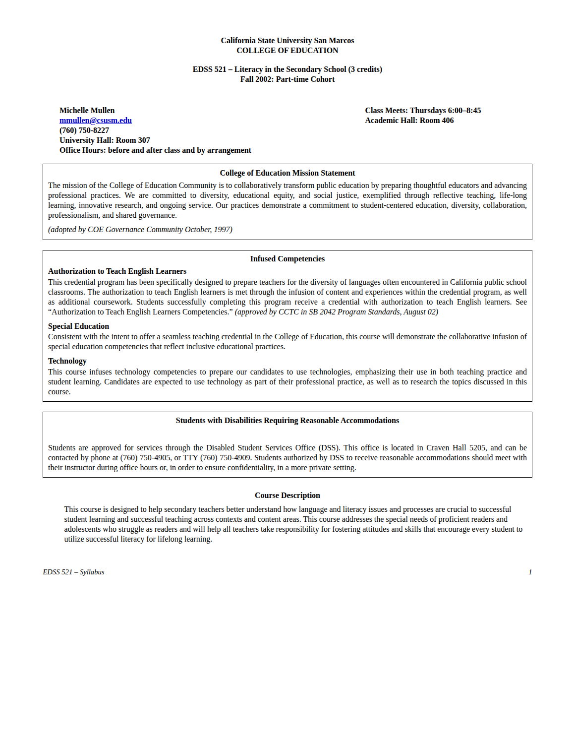California State University San Marcos
COLLEGE OF EDUCATION
EDSS 521 – Literacy in the Secondary School (3 credits)
Fall 2002: Part-time Cohort
| Michelle Mullen | Class Meets: Thursdays 6:00–8:45 |
| mmullen@csusm.edu | Academic Hall: Room 406 |
| (760) 750-8227 | |
| University Hall: Room 307 | |
| Office Hours: before and after class and by arrangement | |
College of Education Mission Statement
The mission of the College of Education Community is to collaboratively transform public education by preparing thoughtful educators and advancing professional practices. We are committed to diversity, educational equity, and social justice, exemplified through reflective teaching, life-long learning, innovative research, and ongoing service. Our practices demonstrate a commitment to student-centered education, diversity, collaboration, professionalism, and shared governance.
(adopted by COE Governance Community October, 1997)
Infused Competencies
Authorization to Teach English Learners
This credential program has been specifically designed to prepare teachers for the diversity of languages often encountered in California public school classrooms. The authorization to teach English learners is met through the infusion of content and experiences within the credential program, as well as additional coursework. Students successfully completing this program receive a credential with authorization to teach English learners. See “Authorization to Teach English Learners Competencies.” (approved by CCTC in SB 2042 Program Standards, August 02)
Special Education
Consistent with the intent to offer a seamless teaching credential in the College of Education, this course will demonstrate the collaborative infusion of special education competencies that reflect inclusive educational practices.
Technology
This course infuses technology competencies to prepare our candidates to use technologies, emphasizing their use in both teaching practice and student learning. Candidates are expected to use technology as part of their professional practice, as well as to research the topics discussed in this course.
Students with Disabilities Requiring Reasonable Accommodations
Students are approved for services through the Disabled Student Services Office (DSS). This office is located in Craven Hall 5205, and can be contacted by phone at (760) 750-4905, or TTY (760) 750-4909. Students authorized by DSS to receive reasonable accommodations should meet with their instructor during office hours or, in order to ensure confidentiality, in a more private setting.
Course Description
This course is designed to help secondary teachers better understand how language and literacy issues and processes are crucial to successful student learning and successful teaching across contexts and content areas. This course addresses the special needs of proficient readers and adolescents who struggle as readers and will help all teachers take responsibility for fostering attitudes and skills that encourage every student to utilize successful literacy for lifelong learning.
EDSS 521 – Syllabus 1